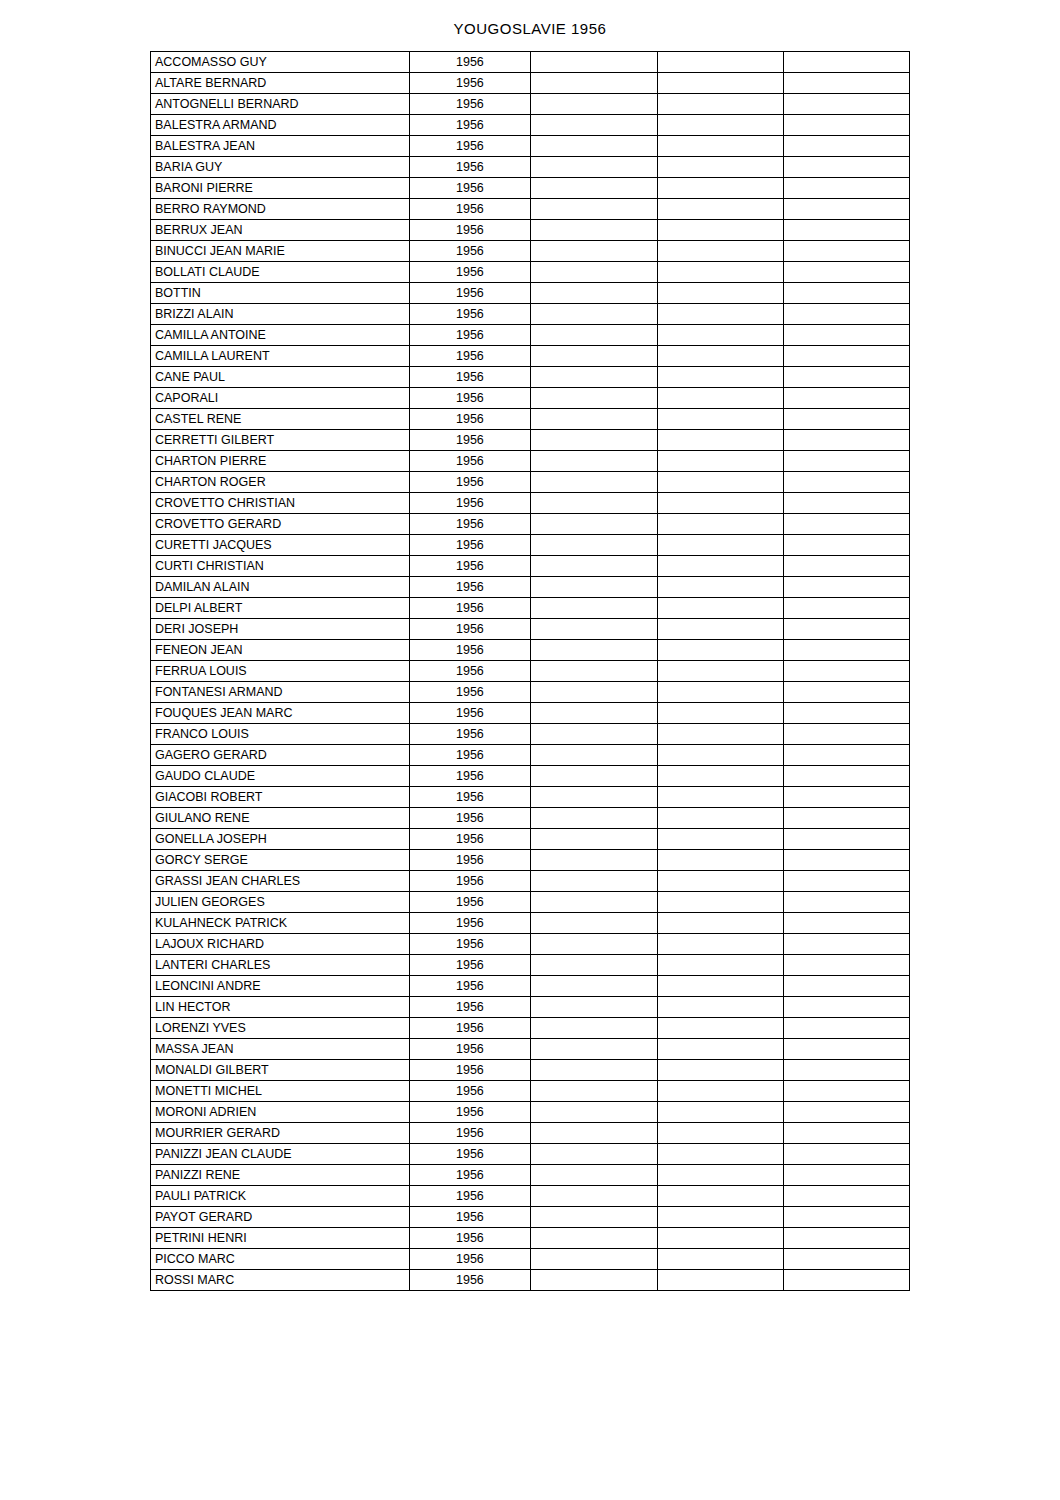YOUGOSLAVIE 1956
| ACCOMASSO GUY | 1956 | | | |
| ALTARE BERNARD | 1956 | | | |
| ANTOGNELLI BERNARD | 1956 | | | |
| BALESTRA ARMAND | 1956 | | | |
| BALESTRA JEAN | 1956 | | | |
| BARIA GUY | 1956 | | | |
| BARONI PIERRE | 1956 | | | |
| BERRO RAYMOND | 1956 | | | |
| BERRUX JEAN | 1956 | | | |
| BINUCCI JEAN MARIE | 1956 | | | |
| BOLLATI CLAUDE | 1956 | | | |
| BOTTIN | 1956 | | | |
| BRIZZI ALAIN | 1956 | | | |
| CAMILLA ANTOINE | 1956 | | | |
| CAMILLA LAURENT | 1956 | | | |
| CANE PAUL | 1956 | | | |
| CAPORALI | 1956 | | | |
| CASTEL RENE | 1956 | | | |
| CERRETTI GILBERT | 1956 | | | |
| CHARTON PIERRE | 1956 | | | |
| CHARTON ROGER | 1956 | | | |
| CROVETTO CHRISTIAN | 1956 | | | |
| CROVETTO GERARD | 1956 | | | |
| CURETTI JACQUES | 1956 | | | |
| CURTI CHRISTIAN | 1956 | | | |
| DAMILAN ALAIN | 1956 | | | |
| DELPI ALBERT | 1956 | | | |
| DERI JOSEPH | 1956 | | | |
| FENEON JEAN | 1956 | | | |
| FERRUA LOUIS | 1956 | | | |
| FONTANESI ARMAND | 1956 | | | |
| FOUQUES JEAN MARC | 1956 | | | |
| FRANCO LOUIS | 1956 | | | |
| GAGERO GERARD | 1956 | | | |
| GAUDO CLAUDE | 1956 | | | |
| GIACOBI ROBERT | 1956 | | | |
| GIULANO RENE | 1956 | | | |
| GONELLA JOSEPH | 1956 | | | |
| GORCY SERGE | 1956 | | | |
| GRASSI JEAN CHARLES | 1956 | | | |
| JULIEN GEORGES | 1956 | | | |
| KULAHNECK PATRICK | 1956 | | | |
| LAJOUX RICHARD | 1956 | | | |
| LANTERI CHARLES | 1956 | | | |
| LEONCINI ANDRE | 1956 | | | |
| LIN HECTOR | 1956 | | | |
| LORENZI YVES | 1956 | | | |
| MASSA JEAN | 1956 | | | |
| MONALDI GILBERT | 1956 | | | |
| MONETTI MICHEL | 1956 | | | |
| MORONI ADRIEN | 1956 | | | |
| MOURRIER GERARD | 1956 | | | |
| PANIZZI JEAN CLAUDE | 1956 | | | |
| PANIZZI RENE | 1956 | | | |
| PAULI PATRICK | 1956 | | | |
| PAYOT GERARD | 1956 | | | |
| PETRINI HENRI | 1956 | | | |
| PICCO MARC | 1956 | | | |
| ROSSI MARC | 1956 | | | |